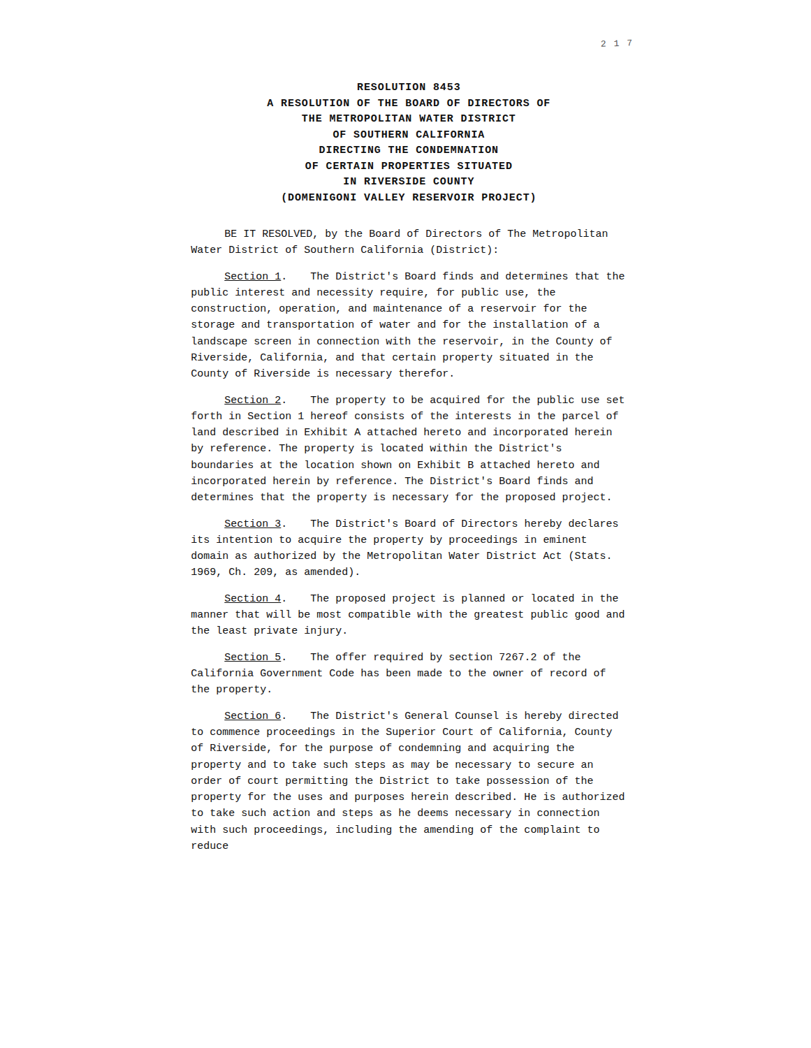2 1 7
Resolution 8453 A Resolution of the Board of Directors of The Metropolitan Water District of Southern California Directing the Condemnation of Certain Properties Situated in Riverside County (Domenigoni Valley Reservoir Project)
BE IT RESOLVED, by the Board of Directors of The Metropolitan Water District of Southern California (District):
Section 1. The District's Board finds and determines that the public interest and necessity require, for public use, the construction, operation, and maintenance of a reservoir for the storage and transportation of water and for the installation of a landscape screen in connection with the reservoir, in the County of Riverside, California, and that certain property situated in the County of Riverside is necessary therefor.
Section 2. The property to be acquired for the public use set forth in Section 1 hereof consists of the interests in the parcel of land described in Exhibit A attached hereto and incorporated herein by reference. The property is located within the District's boundaries at the location shown on Exhibit B attached hereto and incorporated herein by reference. The District's Board finds and determines that the property is necessary for the proposed project.
Section 3. The District's Board of Directors hereby declares its intention to acquire the property by proceedings in eminent domain as authorized by the Metropolitan Water District Act (Stats. 1969, Ch. 209, as amended).
Section 4. The proposed project is planned or located in the manner that will be most compatible with the greatest public good and the least private injury.
Section 5. The offer required by section 7267.2 of the California Government Code has been made to the owner of record of the property.
Section 6. The District's General Counsel is hereby directed to commence proceedings in the Superior Court of California, County of Riverside, for the purpose of condemning and acquiring the property and to take such steps as may be necessary to secure an order of court permitting the District to take possession of the property for the uses and purposes herein described. He is authorized to take such action and steps as he deems necessary in connection with such proceedings, including the amending of the complaint to reduce